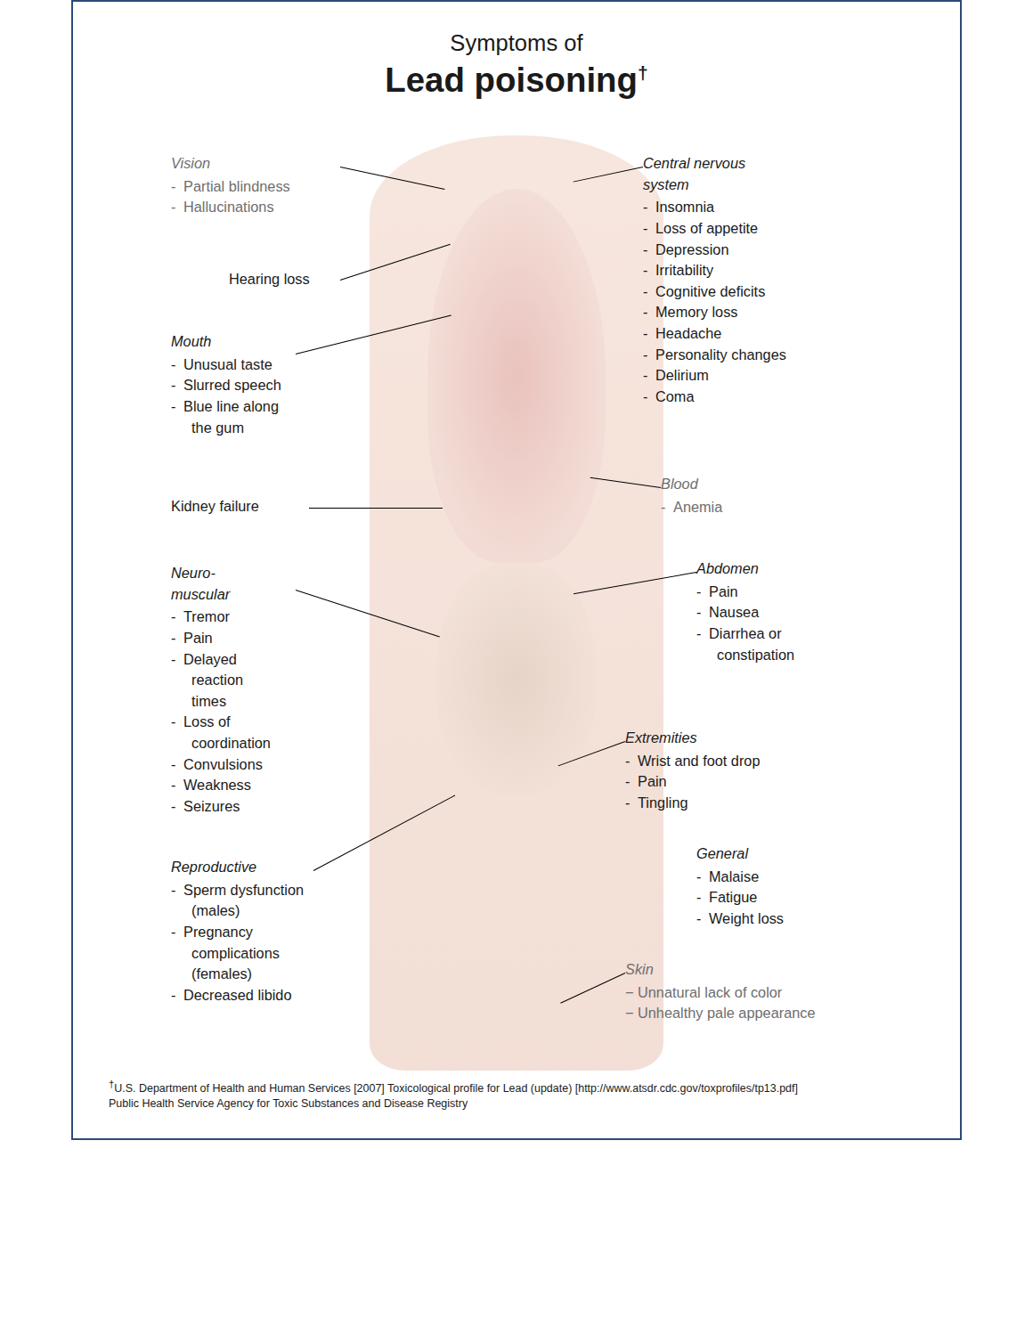Symptoms of Lead poisoning†
Vision
Partial blindness
Hallucinations
Hearing loss
Mouth
Unusual taste
Slurred speech
Blue line along
the gum
Kidney failure
Neuro-
muscular
Tremor
Pain
Delayed
reaction
times
Loss of
coordination
Convulsions
Weakness
Seizures
Reproductive
Sperm dysfunction
(males)
Pregnancy
complications
(females)
Decreased libido
Central nervous
system
Insomnia
Loss of appetite
Depression
Irritability
Cognitive deficits
Memory loss
Headache
Personality changes
Delirium
Coma
Blood
Anemia
Abdomen
Pain
Nausea
Diarrhea or
constipation
Extremities
Wrist and foot drop
Pain
Tingling
General
Malaise
Fatigue
Weight loss
Skin
Unnatural lack of color
Unhealthy pale appearance
†U.S. Department of Health and Human Services [2007] Toxicological profile for Lead (update) [http://www.atsdr.cdc.gov/toxprofiles/tp13.pdf]
Public Health Service Agency for Toxic Substances and Disease Registry